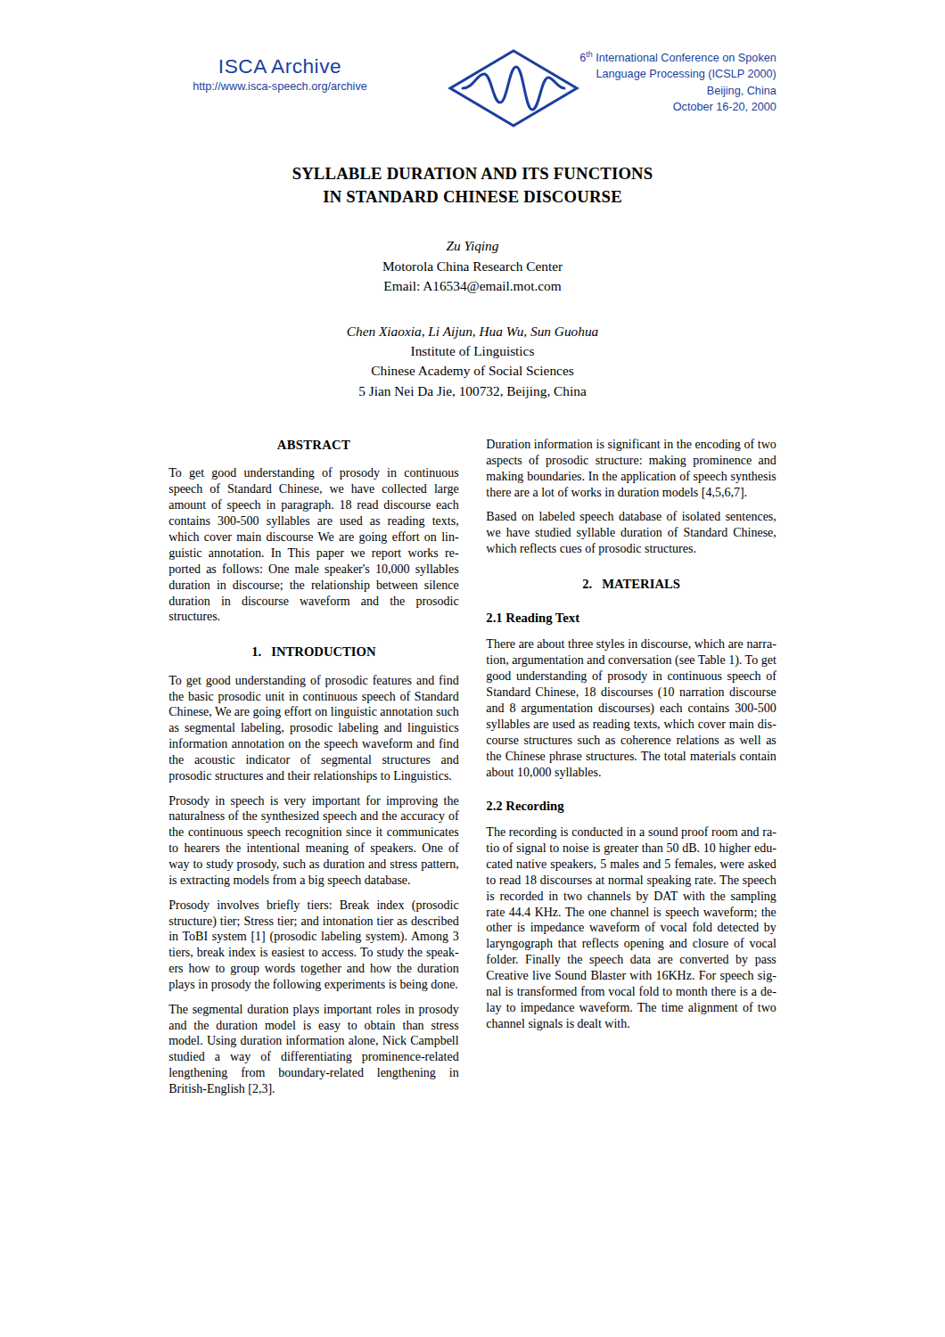ISCA Archive
http://www.isca-speech.org/archive
6th International Conference on Spoken
Language Processing (ICSLP 2000)
Beijing, China
October 16-20, 2000
SYLLABLE DURATION AND ITS FUNCTIONS
IN STANDARD CHINESE DISCOURSE
Zu Yiqing
Motorola China Research Center
Email: A16534@email.mot.com
Chen Xiaoxia, Li Aijun, Hua Wu, Sun Guohua
Institute of Linguistics
Chinese Academy of Social Sciences
5 Jian Nei Da Jie, 100732, Beijing, China
ABSTRACT
To get good understanding of prosody in continuous speech of Standard Chinese, we have collected large amount of speech in paragraph. 18 read discourse each contains 300-500 syllables are used as reading texts, which cover main discourse We are going effort on linguistic annotation. In This paper we report works reported as follows: One male speaker's 10,000 syllables duration in discourse; the relationship between silence duration in discourse waveform and the prosodic structures.
1. INTRODUCTION
To get good understanding of prosodic features and find the basic prosodic unit in continuous speech of Standard Chinese, We are going effort on linguistic annotation such as segmental labeling, prosodic labeling and linguistics information annotation on the speech waveform and find the acoustic indicator of segmental structures and prosodic structures and their relationships to Linguistics.
Prosody in speech is very important for improving the naturalness of the synthesized speech and the accuracy of the continuous speech recognition since it communicates to hearers the intentional meaning of speakers. One of way to study prosody, such as duration and stress pattern, is extracting models from a big speech database.
Prosody involves briefly tiers: Break index (prosodic structure) tier; Stress tier; and intonation tier as described in ToBI system [1] (prosodic labeling system). Among 3 tiers, break index is easiest to access. To study the speakers how to group words together and how the duration plays in prosody the following experiments is being done.
The segmental duration plays important roles in prosody and the duration model is easy to obtain than stress model. Using duration information alone, Nick Campbell studied a way of differentiating prominence-related lengthening from boundary-related lengthening in British-English [2,3].
Duration information is significant in the encoding of two aspects of prosodic structure: making prominence and making boundaries. In the application of speech synthesis there are a lot of works in duration models [4,5,6,7].
Based on labeled speech database of isolated sentences, we have studied syllable duration of Standard Chinese, which reflects cues of prosodic structures.
2. MATERIALS
2.1 Reading Text
There are about three styles in discourse, which are narration, argumentation and conversation (see Table 1). To get good understanding of prosody in continuous speech of Standard Chinese, 18 discourses (10 narration discourse and 8 argumentation discourses) each contains 300-500 syllables are used as reading texts, which cover main discourse structures such as coherence relations as well as the Chinese phrase structures. The total materials contain about 10,000 syllables.
2.2 Recording
The recording is conducted in a sound proof room and ratio of signal to noise is greater than 50 dB. 10 higher educated native speakers, 5 males and 5 females, were asked to read 18 discourses at normal speaking rate. The speech is recorded in two channels by DAT with the sampling rate 44.4 KHz. The one channel is speech waveform; the other is impedance waveform of vocal fold detected by laryngograph that reflects opening and closure of vocal folder. Finally the speech data are converted by pass Creative live Sound Blaster with 16KHz. For speech signal is transformed from vocal fold to month there is a delay to impedance waveform. The time alignment of two channel signals is dealt with.